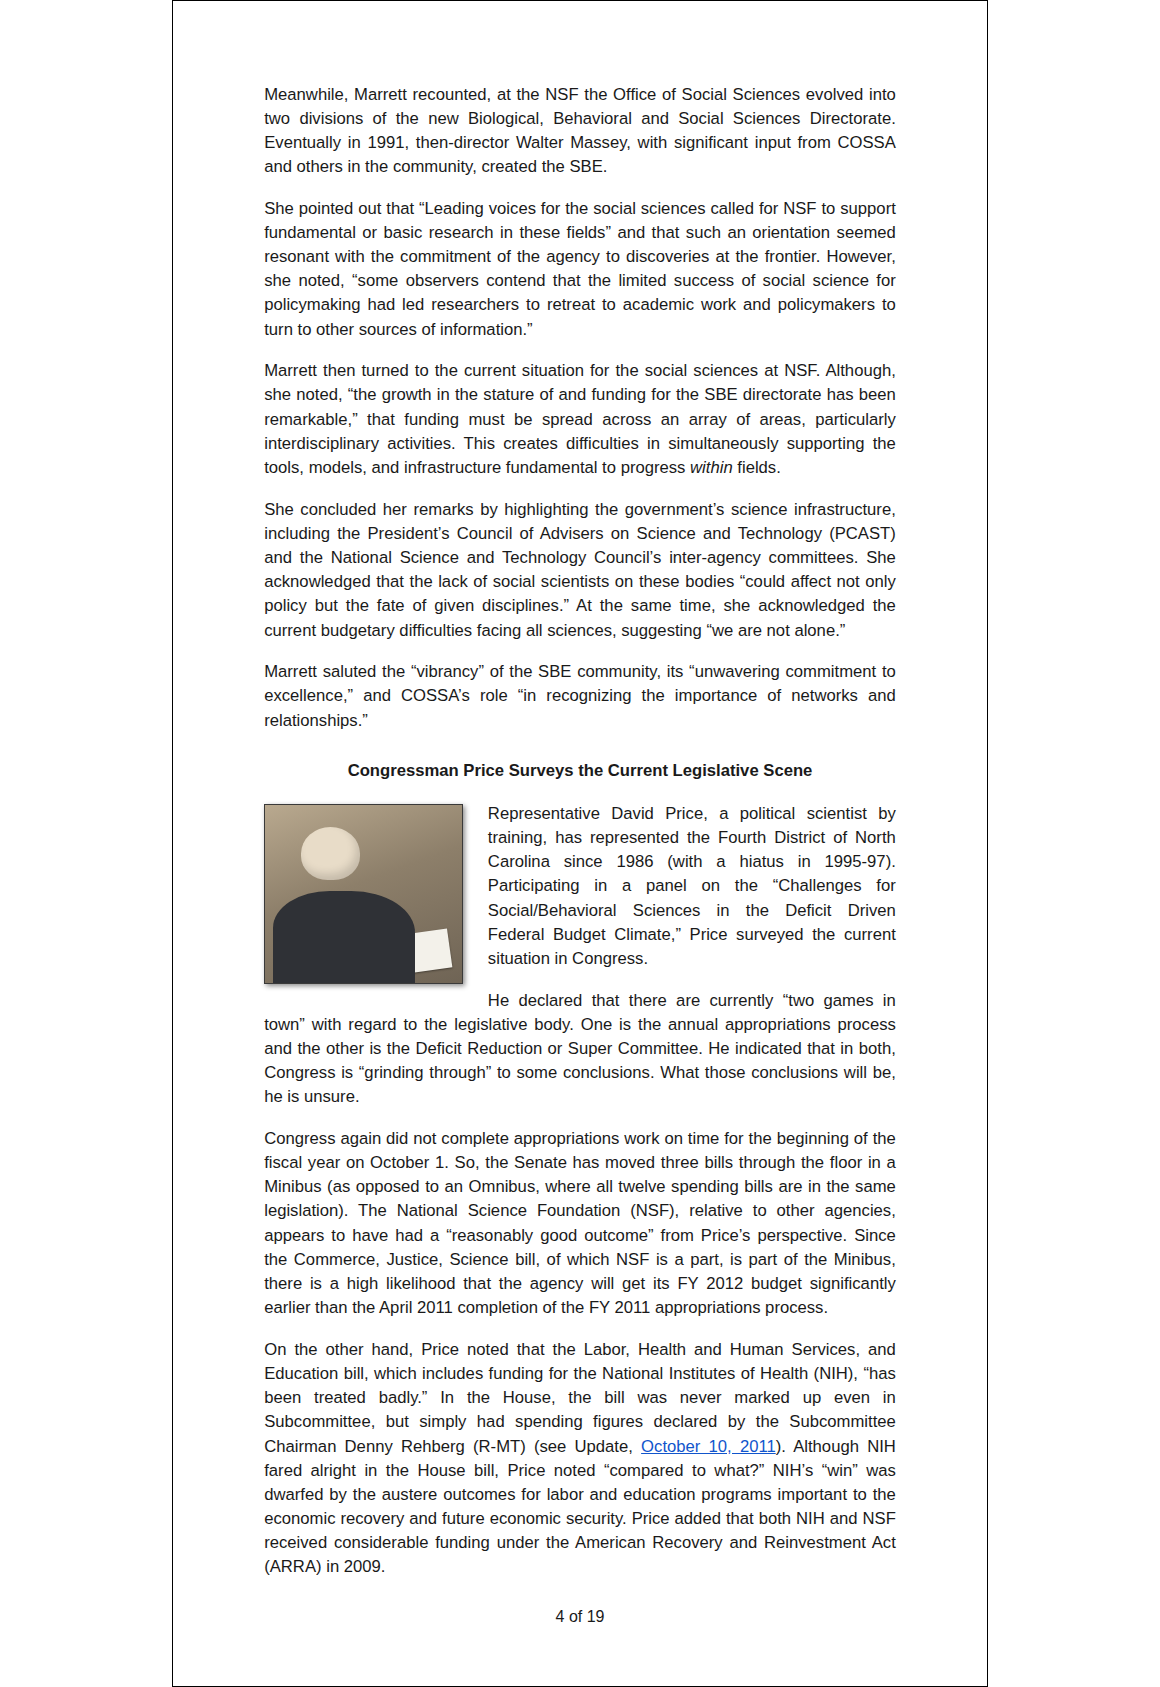Meanwhile, Marrett recounted, at the NSF the Office of Social Sciences evolved into two divisions of the new Biological, Behavioral and Social Sciences Directorate. Eventually in 1991, then-director Walter Massey, with significant input from COSSA and others in the community, created the SBE.
She pointed out that “Leading voices for the social sciences called for NSF to support fundamental or basic research in these fields” and that such an orientation seemed resonant with the commitment of the agency to discoveries at the frontier. However, she noted, “some observers contend that the limited success of social science for policymaking had led researchers to retreat to academic work and policymakers to turn to other sources of information.”
Marrett then turned to the current situation for the social sciences at NSF. Although, she noted, “the growth in the stature of and funding for the SBE directorate has been remarkable,” that funding must be spread across an array of areas, particularly interdisciplinary activities. This creates difficulties in simultaneously supporting the tools, models, and infrastructure fundamental to progress within fields.
She concluded her remarks by highlighting the government’s science infrastructure, including the President’s Council of Advisers on Science and Technology (PCAST) and the National Science and Technology Council’s inter-agency committees. She acknowledged that the lack of social scientists on these bodies “could affect not only policy but the fate of given disciplines.” At the same time, she acknowledged the current budgetary difficulties facing all sciences, suggesting “we are not alone.”
Marrett saluted the “vibrancy” of the SBE community, its “unwavering commitment to excellence,” and COSSA’s role “in recognizing the importance of networks and relationships.”
Congressman Price Surveys the Current Legislative Scene
Representative David Price, a political scientist by training, has represented the Fourth District of North Carolina since 1986 (with a hiatus in 1995-97). Participating in a panel on the “Challenges for Social/Behavioral Sciences in the Deficit Driven Federal Budget Climate,” Price surveyed the current situation in Congress.
He declared that there are currently “two games in town” with regard to the legislative body. One is the annual appropriations process and the other is the Deficit Reduction or Super Committee. He indicated that in both, Congress is “grinding through” to some conclusions. What those conclusions will be, he is unsure.
Congress again did not complete appropriations work on time for the beginning of the fiscal year on October 1. So, the Senate has moved three bills through the floor in a Minibus (as opposed to an Omnibus, where all twelve spending bills are in the same legislation). The National Science Foundation (NSF), relative to other agencies, appears to have had a “reasonably good outcome” from Price’s perspective. Since the Commerce, Justice, Science bill, of which NSF is a part, is part of the Minibus, there is a high likelihood that the agency will get its FY 2012 budget significantly earlier than the April 2011 completion of the FY 2011 appropriations process.
On the other hand, Price noted that the Labor, Health and Human Services, and Education bill, which includes funding for the National Institutes of Health (NIH), “has been treated badly.” In the House, the bill was never marked up even in Subcommittee, but simply had spending figures declared by the Subcommittee Chairman Denny Rehberg (R-MT) (see Update, October 10, 2011). Although NIH fared alright in the House bill, Price noted “compared to what?” NIH’s “win” was dwarfed by the austere outcomes for labor and education programs important to the economic recovery and future economic security. Price added that both NIH and NSF received considerable funding under the American Recovery and Reinvestment Act (ARRA) in 2009.
4 of 19